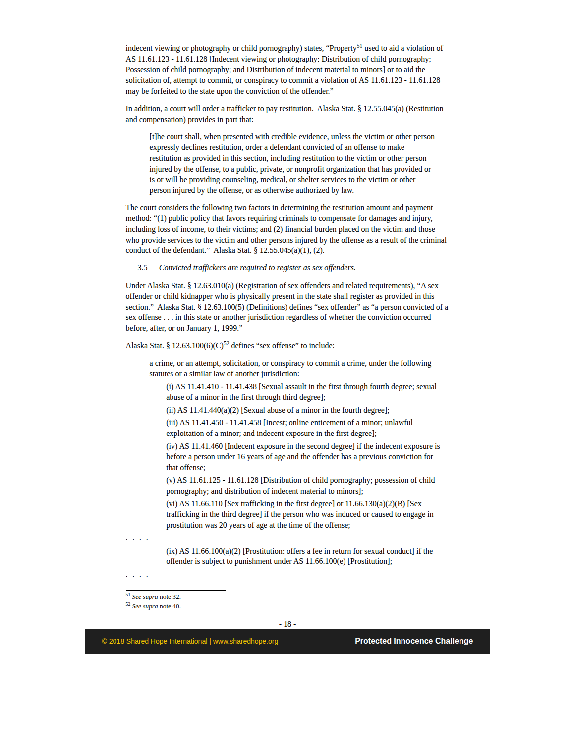indecent viewing or photography or child pornography) states, “Property51 used to aid a violation of AS 11.61.123 - 11.61.128 [Indecent viewing or photography; Distribution of child pornography; Possession of child pornography; and Distribution of indecent material to minors] or to aid the solicitation of, attempt to commit, or conspiracy to commit a violation of AS 11.61.123 - 11.61.128 may be forfeited to the state upon the conviction of the offender.”
In addition, a court will order a trafficker to pay restitution. Alaska Stat. § 12.55.045(a) (Restitution and compensation) provides in part that:
[t]he court shall, when presented with credible evidence, unless the victim or other person expressly declines restitution, order a defendant convicted of an offense to make restitution as provided in this section, including restitution to the victim or other person injured by the offense, to a public, private, or nonprofit organization that has provided or is or will be providing counseling, medical, or shelter services to the victim or other person injured by the offense, or as otherwise authorized by law.
The court considers the following two factors in determining the restitution amount and payment method: “(1) public policy that favors requiring criminals to compensate for damages and injury, including loss of income, to their victims; and (2) financial burden placed on the victim and those who provide services to the victim and other persons injured by the offense as a result of the criminal conduct of the defendant.” Alaska Stat. § 12.55.045(a)(1), (2).
3.5 Convicted traffickers are required to register as sex offenders.
Under Alaska Stat. § 12.63.010(a) (Registration of sex offenders and related requirements), “A sex offender or child kidnapper who is physically present in the state shall register as provided in this section.” Alaska Stat. § 12.63.100(5) (Definitions) defines “sex offender” as “a person convicted of a sex offense . . . in this state or another jurisdiction regardless of whether the conviction occurred before, after, or on January 1, 1999.”
Alaska Stat. § 12.63.100(6)(C)52 defines “sex offense” to include:
a crime, or an attempt, solicitation, or conspiracy to commit a crime, under the following statutes or a similar law of another jurisdiction:
(i) AS 11.41.410 - 11.41.438 [Sexual assault in the first through fourth degree; sexual abuse of a minor in the first through third degree];
(ii) AS 11.41.440(a)(2) [Sexual abuse of a minor in the fourth degree];
(iii) AS 11.41.450 - 11.41.458 [Incest; online enticement of a minor; unlawful exploitation of a minor; and indecent exposure in the first degree];
(iv) AS 11.41.460 [Indecent exposure in the second degree] if the indecent exposure is before a person under 16 years of age and the offender has a previous conviction for that offense;
(v) AS 11.61.125 - 11.61.128 [Distribution of child pornography; possession of child pornography; and distribution of indecent material to minors];
(vi) AS 11.66.110 [Sex trafficking in the first degree] or 11.66.130(a)(2)(B) [Sex trafficking in the third degree] if the person who was induced or caused to engage in prostitution was 20 years of age at the time of the offense;
. . . .
(ix) AS 11.66.100(a)(2) [Prostitution: offers a fee in return for sexual conduct] if the offender is subject to punishment under AS 11.66.100(e) [Prostitution];
. . . .
51 See supra note 32.
52 See supra note 40.
- 18 -
© 2018 Shared Hope International | www.sharedhope.org
Protected Innocence Challenge